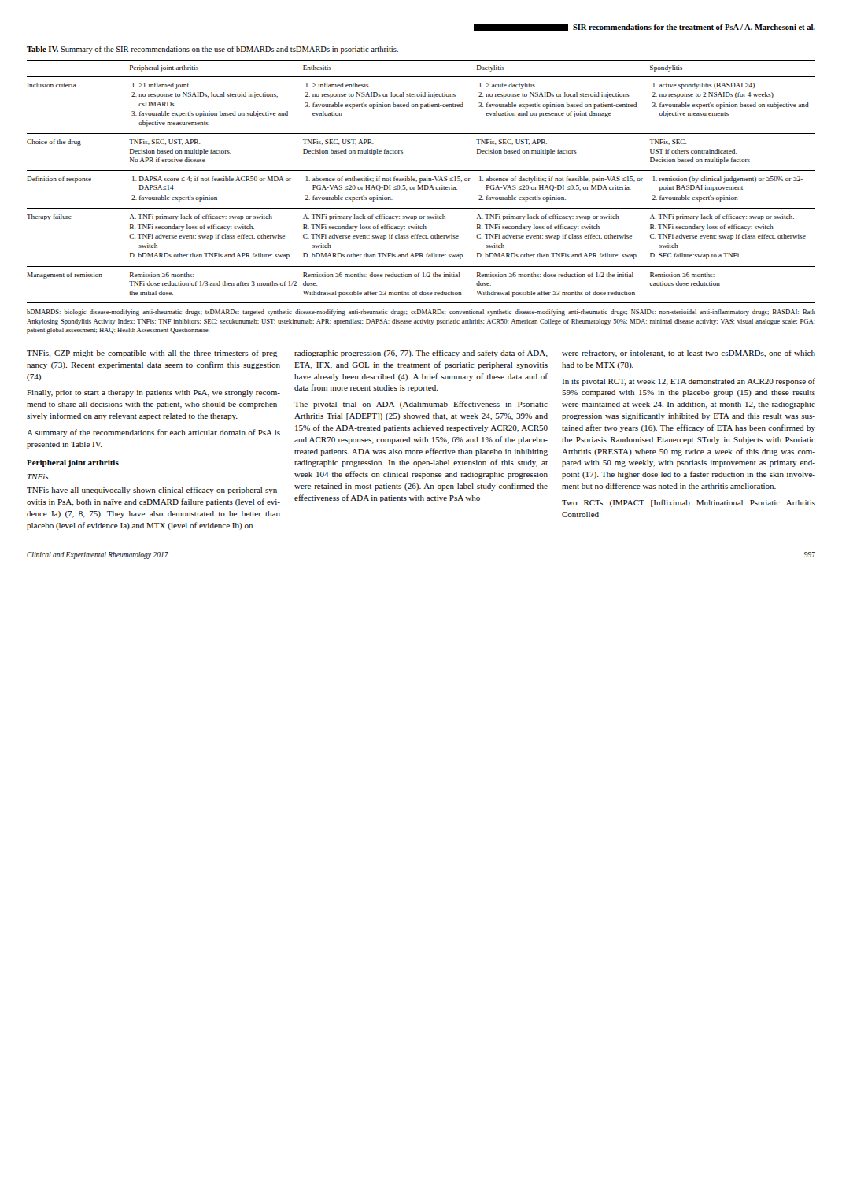SIR recommendations for the treatment of PsA / A. Marchesoni et al.
Table IV. Summary of the SIR recommendations on the use of bDMARDs and tsDMARDs in psoriatic arthritis.
| | Peripheral joint arthritis | Enthesitis | Dactylitis | Spondylitis |
| --- | --- | --- | --- | --- |
| Inclusion criteria | ≥1 inflamed joint no response to NSAIDs, local steroid injections, csDMARDs favourable expert's opinion based on subjective and objective measurements | ≥ inflamed enthesis no response to NSAIDs or local steroid injections favourable expert's opinion based on patient-centred evaluation | ≥ acute dactylitis no response to NSAIDs or local steroid injections favourable expert's opinion based on patient-centred evaluation and on presence of joint damage | active spondyilitis (BASDAI ≥4) no response to 2 NSAIDs (for 4 weeks) favourable expert's opinion based on subjective and objective measurements |
| Choice of the drug | TNFis, SEC, UST, APR. Decision based on multiple factors. No APR if erosive disease | TNFis, SEC, UST, APR. Decision based on multiple factors | TNFis, SEC, UST, APR. Decision based on multiple factors | TNFis, SEC. UST if others contraindicated. Decision based on multiple factors |
| Definition of response | DAPSA score ≤ 4; if not feasible ACR50 or MDA or DAPSA≤14 favourable expert's opinion | absence of enthesitis; if not feasible, pain-VAS ≤15, or PGA-VAS ≤20 or HAQ-DI ≤0.5, or MDA criteria. favourable expert's opinion. | absence of dactylitis; if not feasible, pain-VAS ≤15, or PGA-VAS ≤20 or HAQ-DI ≤0.5, or MDA criteria. favourable expert's opinion. | remission (by clinical judgement) or ≥50% or ≥2-point BASDAI improvement favourable expert's opinion |
| Therapy failure | A. TNFi primary lack of efficacy: swap or switch B. TNFi secondary loss of efficacy: switch. C. TNFi adverse event: swap if class effect, otherwise switch D. bDMARDs other than TNFis and APR failure: swap | A. TNFi primary lack of efficacy: swap or switch B. TNFi secondary loss of efficacy: switch C. TNFi adverse event: swap if class effect, otherwise switch D. bDMARDs other than TNFis and APR failure: swap | A. TNFi primary lack of efficacy: swap or switch B. TNFi secondary loss of efficacy: switch C. TNFi adverse event: swap if class effect, otherwise switch D. bDMARDs other than TNFis and APR failure: swap | A. TNFi primary lack of efficacy: swap or switch. B. TNFi secondary loss of efficacy: switch C. TNFi adverse event: swap if class effect, otherwise switch D. SEC failure:swap to a TNFi |
| Management of remission | Remission ≥6 months: TNFi dose reduction of 1/3 and then after 3 months of 1/2 the initial dose. | Remission ≥6 months: dose reduction of 1/2 the initial dose. Withdrawal possible after ≥3 months of dose reduction | Remission ≥6 months: dose reduction of 1/2 the initial dose. Withdrawal possible after ≥3 months of dose reduction | Remission ≥6 months: cautious dose redutction |
bDMARDS: biologic disease-modifying anti-rheumatic drugs; tsDMARDs: targeted synthetic disease-modifying anti-rheumatic drugs; csDMARDs: conventional synthetic disease-modifying anti-rheumatic drugs; NSAIDs: non-sterioidal anti-inflammatory drugs; BASDAI: Bath Ankylosing Spondylitis Activity Index; TNFis: TNF inhibitors; SEC: secukunumab; UST: ustekinumab; APR: apremilast; DAPSA: disease activity psoriatic arthritis; ACR50: American College of Rheumatology 50%; MDA: minimal disease activity; VAS: visual analogue scale; PGA: patient global assessment; HAQ: Health Assessment Questionnaire.
TNFis, CZP might be compatible with all the three trimesters of pregnancy (73). Recent experimental data seem to confirm this suggestion (74).
Finally, prior to start a therapy in patients with PsA, we strongly recommend to share all decisions with the patient, who should be comprehensively informed on any relevant aspect related to the therapy.
A summary of the recommendations for each articular domain of PsA is presented in Table IV.
Peripheral joint arthritis
TNFis
TNFis have all unequivocally shown clinical efficacy on peripheral synovitis in PsA, both in naïve and csDMARD failure patients (level of evidence Ia) (7, 8, 75). They have also demonstrated to be better than placebo (level of evidence Ia) and MTX (level of evidence Ib) on
radiographic progression (76, 77). The efficacy and safety data of ADA, ETA, IFX, and GOL in the treatment of psoriatic peripheral synovitis have already been described (4). A brief summary of these data and of data from more recent studies is reported.
The pivotal trial on ADA (Adalimumab Effectiveness in Psoriatic Arthritis Trial [ADEPT]) (25) showed that, at week 24, 57%, 39% and 15% of the ADA-treated patients achieved respectively ACR20, ACR50 and ACR70 responses, compared with 15%, 6% and 1% of the placebo-treated patients. ADA was also more effective than placebo in inhibiting radiographic progression. In the open-label extension of this study, at week 104 the effects on clinical response and radiographic progression were retained in most patients (26). An open-label study confirmed the effectiveness of ADA in patients with active PsA who
were refractory, or intolerant, to at least two csDMARDs, one of which had to be MTX (78).
In its pivotal RCT, at week 12, ETA demonstrated an ACR20 response of 59% compared with 15% in the placebo group (15) and these results were maintained at week 24. In addition, at month 12, the radiographic progression was significantly inhibited by ETA and this result was sustained after two years (16). The efficacy of ETA has been confirmed by the Psoriasis Randomised Etanercept STudy in Subjects with Psoriatic Arthritis (PRESTA) where 50 mg twice a week of this drug was compared with 50 mg weekly, with psoriasis improvement as primary endpoint (17). The higher dose led to a faster reduction in the skin involvement but no difference was noted in the arthritis amelioration.
Two RCTs (IMPACT [Infliximab Multinational Psoriatic Arthritis Controlled
Clinical and Experimental Rheumatology 2017
997